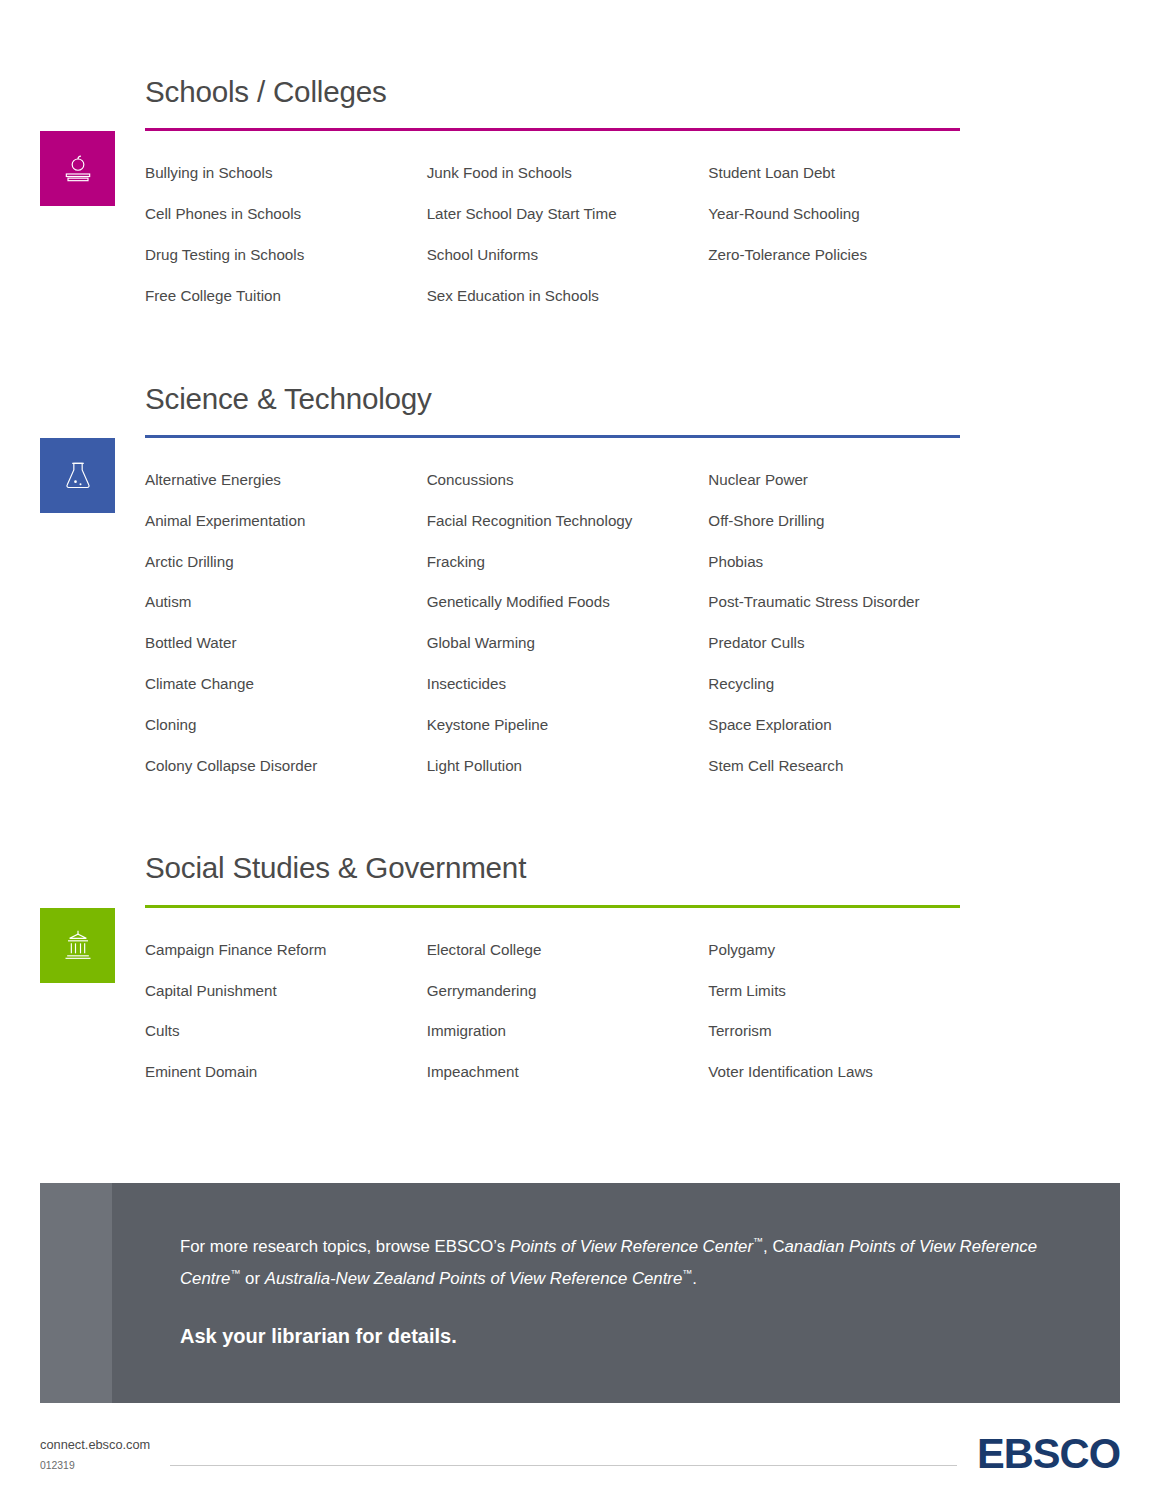Schools / Colleges
Bullying in Schools Junk Food in Schools Student Loan Debt Cell Phones in Schools Later School Day Start Time Year-Round Schooling Drug Testing in Schools School Uniforms Zero-Tolerance Policies Free College Tuition Sex Education in Schools
Science & Technology
Alternative Energies Concussions Nuclear Power Animal Experimentation Facial Recognition Technology Off-Shore Drilling Arctic Drilling Fracking Phobias Autism Genetically Modified Foods Post-Traumatic Stress Disorder Bottled Water Global Warming Predator Culls Climate Change Insecticides Recycling Cloning Keystone Pipeline Space Exploration Colony Collapse Disorder Light Pollution Stem Cell Research
Social Studies & Government
Campaign Finance Reform Electoral College Polygamy Capital Punishment Gerrymandering Term Limits Cults Immigration Terrorism Eminent Domain Impeachment Voter Identification Laws
For more research topics, browse EBSCO’s Points of View Reference Center™, Canadian Points of View Reference Centre™ or Australia-New Zealand Points of View Reference Centre™.
Ask your librarian for details.
connect.ebsco.com
012319
EBSCO